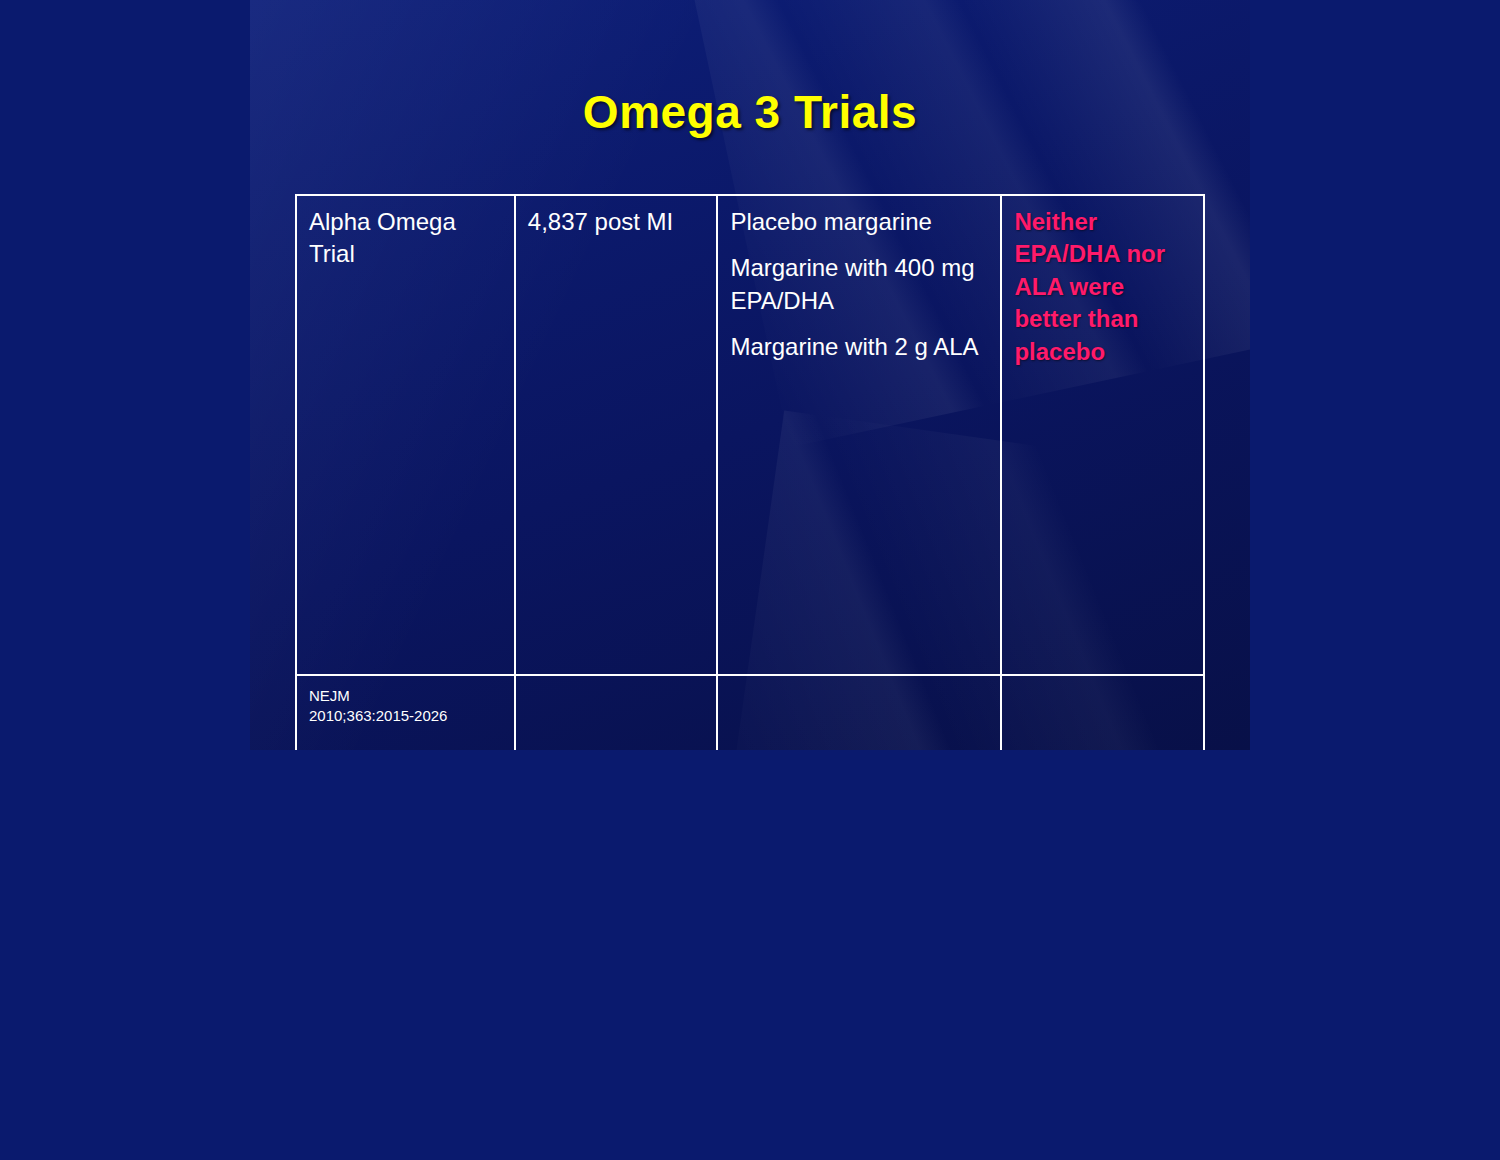Omega 3 Trials
| Alpha Omega Trial | 4,837 post MI | Placebo margarine Margarine with 400 mg EPA/DHA Margarine with 2 g ALA | Neither EPA/DHA nor ALA were better than placebo |
| NEJM 2010;363:2015-2026 | | | |